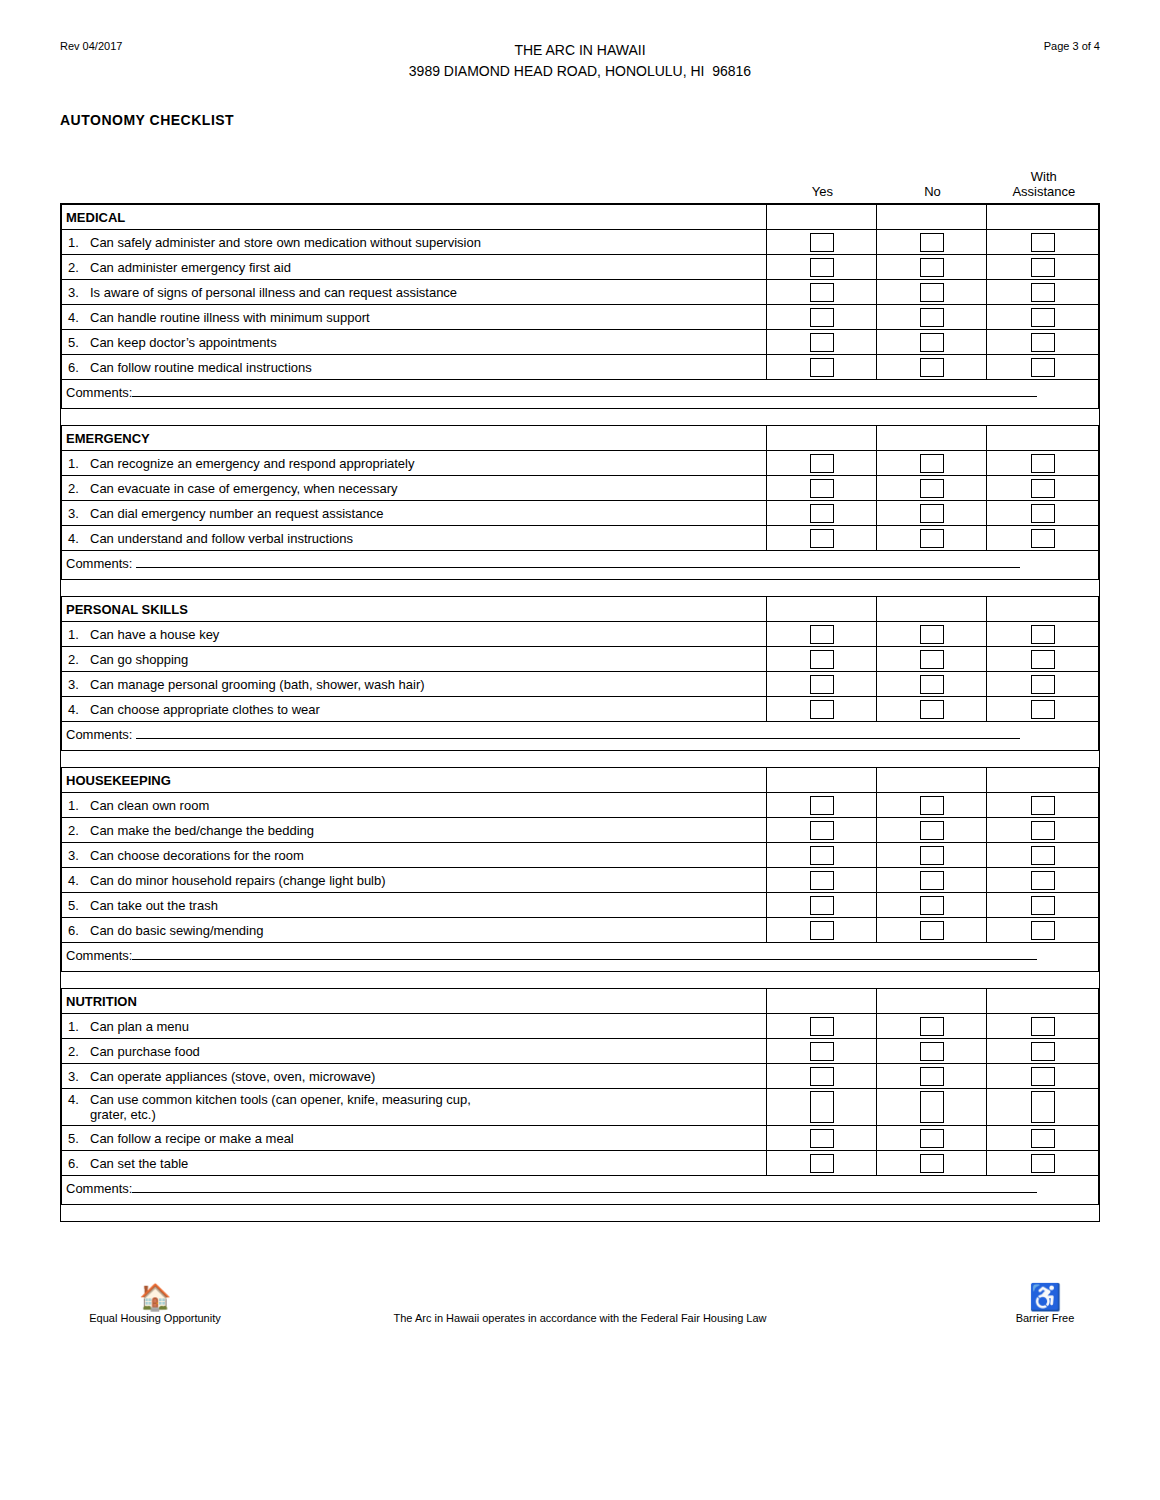Rev 04/2017
Page 3 of 4
THE ARC IN HAWAII
3989 DIAMOND HEAD ROAD, HONOLULU, HI 96816
AUTONOMY CHECKLIST
| | Yes | No | With Assistance |
| MEDICAL | | | |
| 1. Can safely administer and store own medication without supervision | | | |
| 2. Can administer emergency first aid | | | |
| 3. Is aware of signs of personal illness and can request assistance | | | |
| 4. Can handle routine illness with minimum support | | | |
| 5. Can keep doctor’s appointments | | | |
| 6. Can follow routine medical instructions | | | |
| Comments: |
| EMERGENCY | | | |
| 1. Can recognize an emergency and respond appropriately | | | |
| 2. Can evacuate in case of emergency, when necessary | | | |
| 3. Can dial emergency number an request assistance | | | |
| 4. Can understand and follow verbal instructions | | | |
| Comments: |
| PERSONAL SKILLS | | | |
| 1. Can have a house key | | | |
| 2. Can go shopping | | | |
| 3. Can manage personal grooming (bath, shower, wash hair) | | | |
| 4. Can choose appropriate clothes to wear | | | |
| Comments: |
| HOUSEKEEPING | | | |
| 1. Can clean own room | | | |
| 2. Can make the bed/change the bedding | | | |
| 3. Can choose decorations for the room | | | |
| 4. Can do minor household repairs (change light bulb) | | | |
| 5. Can take out the trash | | | |
| 6. Can do basic sewing/mending | | | |
| Comments: |
| NUTRITION | | | |
| 1. Can plan a menu | | | |
| 2. Can purchase food | | | |
| 3. Can operate appliances (stove, oven, microwave) | | | |
| 4. Can use common kitchen tools (can opener, knife, measuring cup, grater, etc.) | | | |
| 5. Can follow a recipe or make a meal | | | |
| 6. Can set the table | | | |
| Comments: |
🏠 Equal Housing Opportunity
The Arc in Hawaii operates in accordance with the Federal Fair Housing Law
♿ Barrier Free